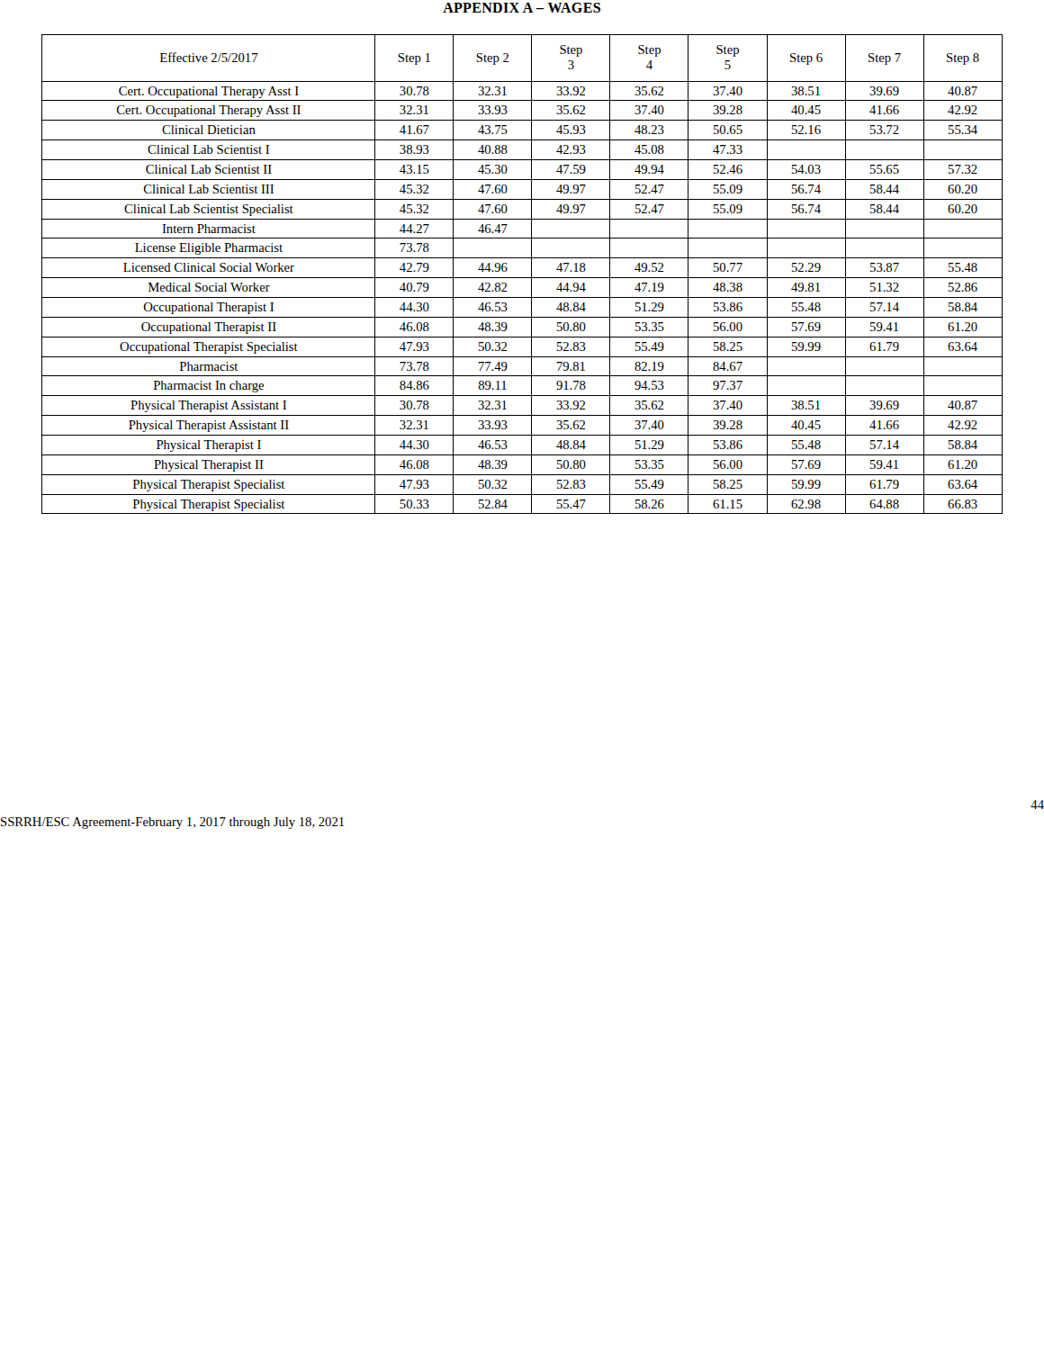APPENDIX A – WAGES
| Effective 2/5/2017 | Step 1 | Step 2 | Step 3 | Step 4 | Step 5 | Step 6 | Step 7 | Step 8 |
| --- | --- | --- | --- | --- | --- | --- | --- | --- |
| Cert. Occupational Therapy Asst I | 30.78 | 32.31 | 33.92 | 35.62 | 37.40 | 38.51 | 39.69 | 40.87 |
| Cert. Occupational Therapy Asst II | 32.31 | 33.93 | 35.62 | 37.40 | 39.28 | 40.45 | 41.66 | 42.92 |
| Clinical Dietician | 41.67 | 43.75 | 45.93 | 48.23 | 50.65 | 52.16 | 53.72 | 55.34 |
| Clinical Lab Scientist I | 38.93 | 40.88 | 42.93 | 45.08 | 47.33 | | | |
| Clinical Lab Scientist II | 43.15 | 45.30 | 47.59 | 49.94 | 52.46 | 54.03 | 55.65 | 57.32 |
| Clinical Lab Scientist III | 45.32 | 47.60 | 49.97 | 52.47 | 55.09 | 56.74 | 58.44 | 60.20 |
| Clinical Lab Scientist Specialist | 45.32 | 47.60 | 49.97 | 52.47 | 55.09 | 56.74 | 58.44 | 60.20 |
| Intern Pharmacist | 44.27 | 46.47 | | | | | | |
| License Eligible Pharmacist | 73.78 | | | | | | | |
| Licensed Clinical Social Worker | 42.79 | 44.96 | 47.18 | 49.52 | 50.77 | 52.29 | 53.87 | 55.48 |
| Medical Social Worker | 40.79 | 42.82 | 44.94 | 47.19 | 48.38 | 49.81 | 51.32 | 52.86 |
| Occupational Therapist I | 44.30 | 46.53 | 48.84 | 51.29 | 53.86 | 55.48 | 57.14 | 58.84 |
| Occupational Therapist II | 46.08 | 48.39 | 50.80 | 53.35 | 56.00 | 57.69 | 59.41 | 61.20 |
| Occupational Therapist Specialist | 47.93 | 50.32 | 52.83 | 55.49 | 58.25 | 59.99 | 61.79 | 63.64 |
| Pharmacist | 73.78 | 77.49 | 79.81 | 82.19 | 84.67 | | | |
| Pharmacist In charge | 84.86 | 89.11 | 91.78 | 94.53 | 97.37 | | | |
| Physical Therapist Assistant I | 30.78 | 32.31 | 33.92 | 35.62 | 37.40 | 38.51 | 39.69 | 40.87 |
| Physical Therapist Assistant II | 32.31 | 33.93 | 35.62 | 37.40 | 39.28 | 40.45 | 41.66 | 42.92 |
| Physical Therapist I | 44.30 | 46.53 | 48.84 | 51.29 | 53.86 | 55.48 | 57.14 | 58.84 |
| Physical Therapist II | 46.08 | 48.39 | 50.80 | 53.35 | 56.00 | 57.69 | 59.41 | 61.20 |
| Physical Therapist Specialist | 47.93 | 50.32 | 52.83 | 55.49 | 58.25 | 59.99 | 61.79 | 63.64 |
| Physical Therapist Specialist | 50.33 | 52.84 | 55.47 | 58.26 | 61.15 | 62.98 | 64.88 | 66.83 |
44
SSRRH/ESC Agreement-February 1, 2017 through July 18, 2021